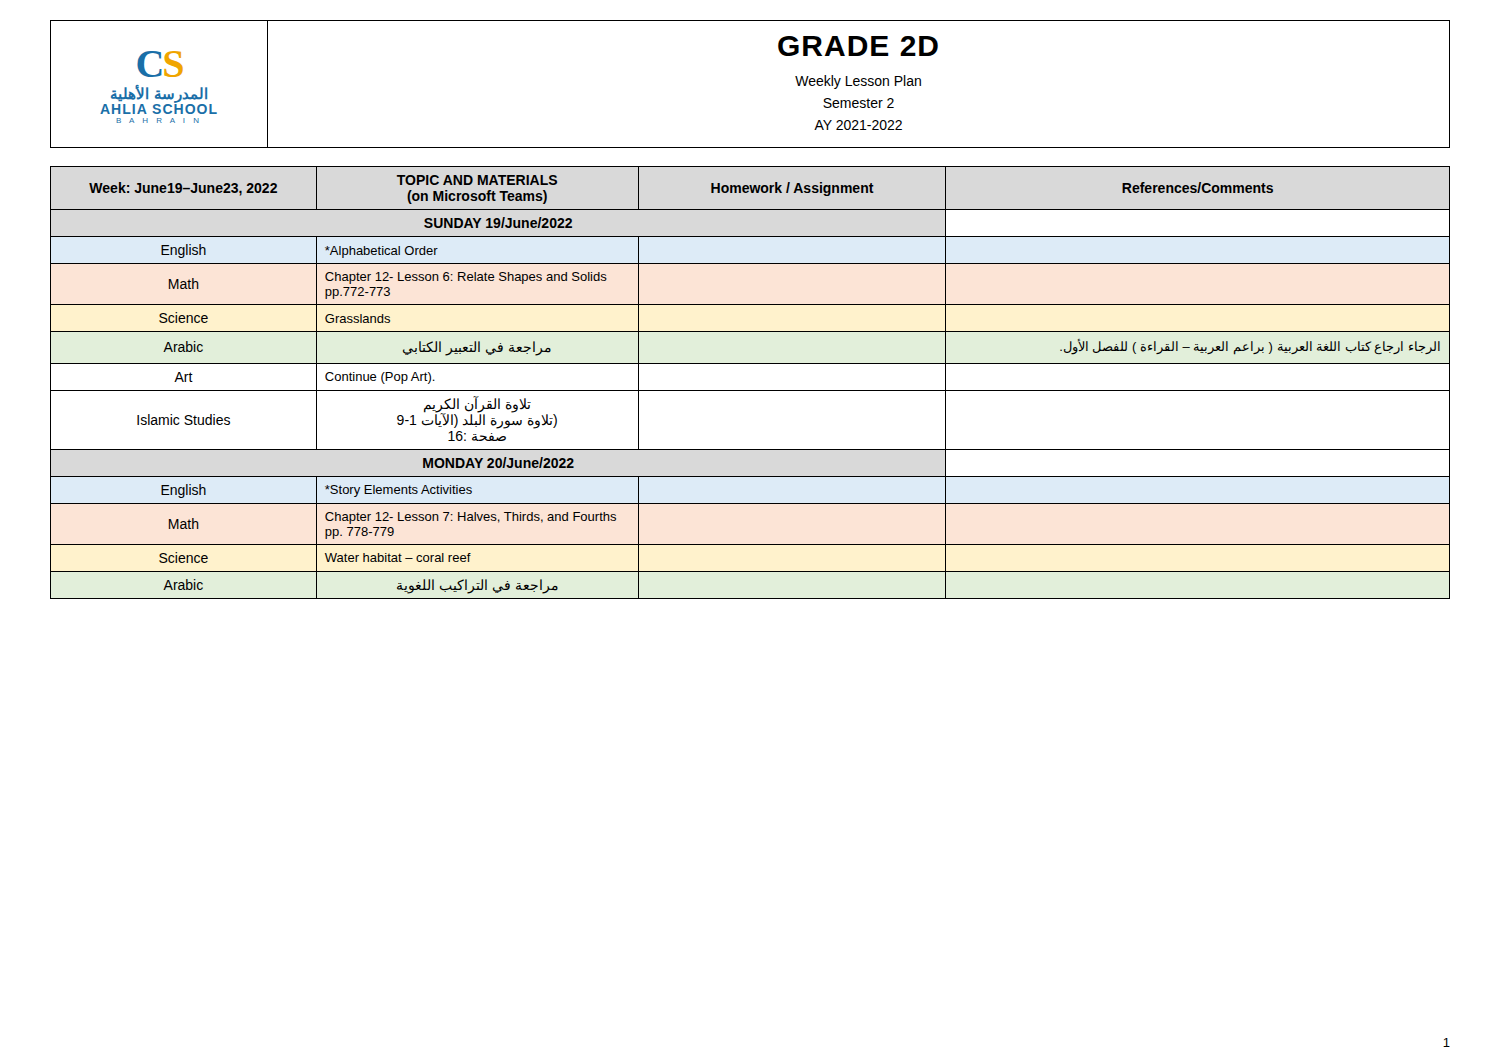| C S المدرسة الأهلية AHLIA SCHOOL B A H R A I N | GRADE 2D Weekly Lesson Plan Semester 2 AY 2021-2022 |
| Week: June19–June23, 2022 | TOPIC AND MATERIALS (on Microsoft Teams) | Homework / Assignment | References/Comments |
| --- | --- | --- | --- |
| SUNDAY 19/June/2022 | |
| English | *Alphabetical Order | | |
| Math | Chapter 12- Lesson 6: Relate Shapes and Solids pp.772-773 | | |
| Science | Grasslands | | |
| Arabic | مراجعة في التعبير الكتابي | | الرجاء ارجاع كتاب اللغة العربية ( براعم العربية – القراءة ) للفصل الأول. |
| Art | Continue (Pop Art). | | |
| Islamic Studies | تلاوة القرآن الكريم (تلاوة سورة البلد (الآيات 1-9 صفحة :16 | | |
| MONDAY 20/June/2022 | |
| English | *Story Elements Activities | | |
| Math | Chapter 12- Lesson 7: Halves, Thirds, and Fourths pp. 778-779 | | |
| Science | Water habitat – coral reef | | |
| Arabic | مراجعة في التراكيب اللغوية | | |
1